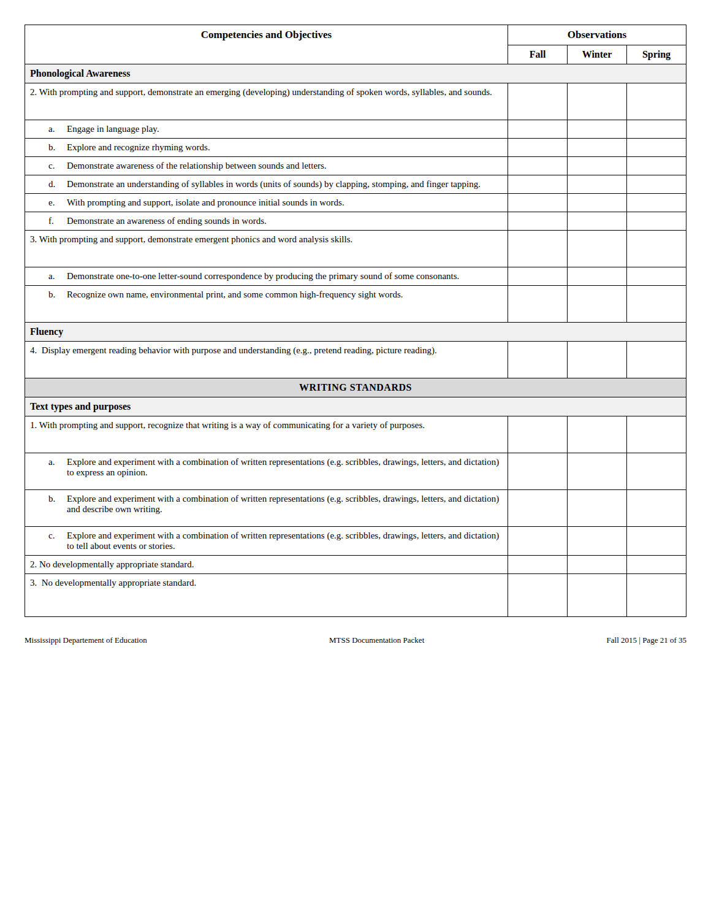| Competencies and Objectives | Observations |
| --- | --- |
| Fall | Winter | Spring |
| Phonological Awareness |
| 2. With prompting and support, demonstrate an emerging (developing) understanding of spoken words, syllables, and sounds. | | | |
| a. Engage in language play. | | | |
| b. Explore and recognize rhyming words. | | | |
| c. Demonstrate awareness of the relationship between sounds and letters. | | | |
| d. Demonstrate an understanding of syllables in words (units of sounds) by clapping, stomping, and finger tapping. | | | |
| e. With prompting and support, isolate and pronounce initial sounds in words. | | | |
| f. Demonstrate an awareness of ending sounds in words. | | | |
| 3. With prompting and support, demonstrate emergent phonics and word analysis skills. | | | |
| a. Demonstrate one-to-one letter-sound correspondence by producing the primary sound of some consonants. | | | |
| b. Recognize own name, environmental print, and some common high-frequency sight words. | | | |
| Fluency |
| 4. Display emergent reading behavior with purpose and understanding (e.g., pretend reading, picture reading). | | | |
| WRITING STANDARDS |
| Text types and purposes |
| 1. With prompting and support, recognize that writing is a way of communicating for a variety of purposes. | | | |
| a. Explore and experiment with a combination of written representations (e.g. scribbles, drawings, letters, and dictation) to express an opinion. | | | |
| b. Explore and experiment with a combination of written representations (e.g. scribbles, drawings, letters, and dictation) and describe own writing. | | | |
| c. Explore and experiment with a combination of written representations (e.g. scribbles, drawings, letters, and dictation) to tell about events or stories. | | | |
| 2. No developmentally appropriate standard. | | | |
| 3. No developmentally appropriate standard. | | | |
Mississippi Departement of Education MTSS Documentation Packet Fall 2015 | Page 21 of 35